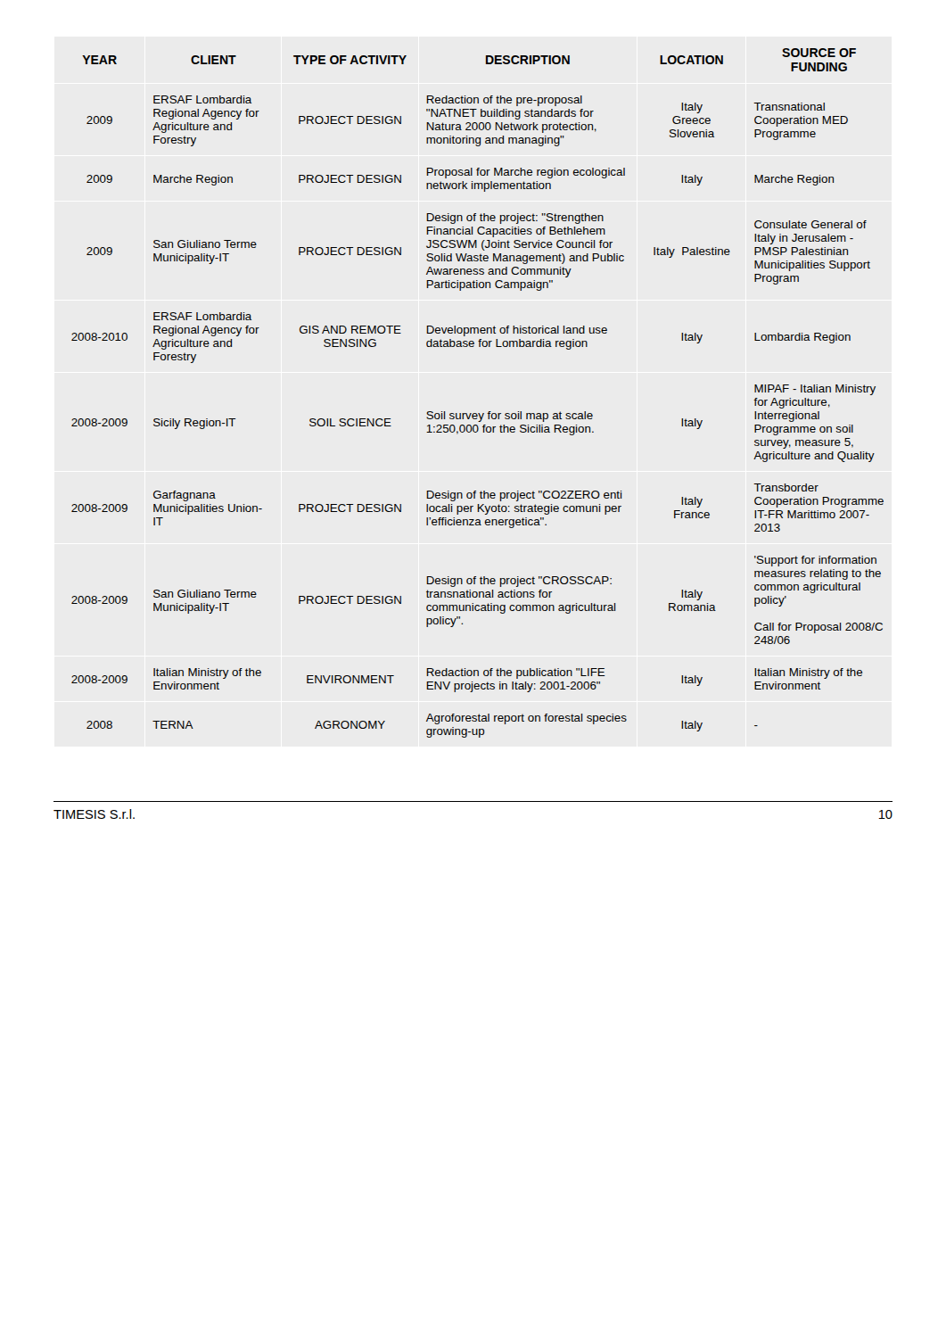| YEAR | CLIENT | TYPE OF ACTIVITY | DESCRIPTION | LOCATION | SOURCE OF FUNDING |
| --- | --- | --- | --- | --- | --- |
| 2009 | ERSAF Lombardia Regional Agency for Agriculture and Forestry | PROJECT DESIGN | Redaction of the pre-proposal "NATNET building standards for Natura 2000 Network protection, monitoring and managing" | Italy Greece Slovenia | Transnational Cooperation MED Programme |
| 2009 | Marche Region | PROJECT DESIGN | Proposal for Marche region ecological network implementation | Italy | Marche Region |
| 2009 | San Giuliano Terme Municipality-IT | PROJECT DESIGN | Design of the project: "Strengthen Financial Capacities of Bethlehem JSCSWM (Joint Service Council for Solid Waste Management) and Public Awareness and Community Participation Campaign" | Italy Palestine | Consulate General of Italy in Jerusalem - PMSP Palestinian Municipalities Support Program |
| 2008-2010 | ERSAF Lombardia Regional Agency for Agriculture and Forestry | GIS AND REMOTE SENSING | Development of historical land use database for Lombardia region | Italy | Lombardia Region |
| 2008-2009 | Sicily Region-IT | SOIL SCIENCE | Soil survey for soil map at scale 1:250,000 for the Sicilia Region. | Italy | MIPAF - Italian Ministry for Agriculture, Interregional Programme on soil survey, measure 5, Agriculture and Quality |
| 2008-2009 | Garfagnana Municipalities Union- IT | PROJECT DESIGN | Design of the project "CO2ZERO enti locali per Kyoto: strategie comuni per l’efficienza energetica". | Italy France | Transborder Cooperation Programme IT-FR Marittimo 2007-2013 |
| 2008-2009 | San Giuliano Terme Municipality-IT | PROJECT DESIGN | Design of the project "CROSSCAP: transnational actions for communicating common agricultural policy". | Italy Romania | 'Support for information measures relating to the common agricultural policy' Call for Proposal 2008/C 248/06 |
| 2008-2009 | Italian Ministry of the Environment | ENVIRONMENT | Redaction of the publication "LIFE ENV projects in Italy: 2001-2006" | Italy | Italian Ministry of the Environment |
| 2008 | TERNA | AGRONOMY | Agroforestal report on forestal species growing-up | Italy | - |
TIMESIS S.r.l. 10